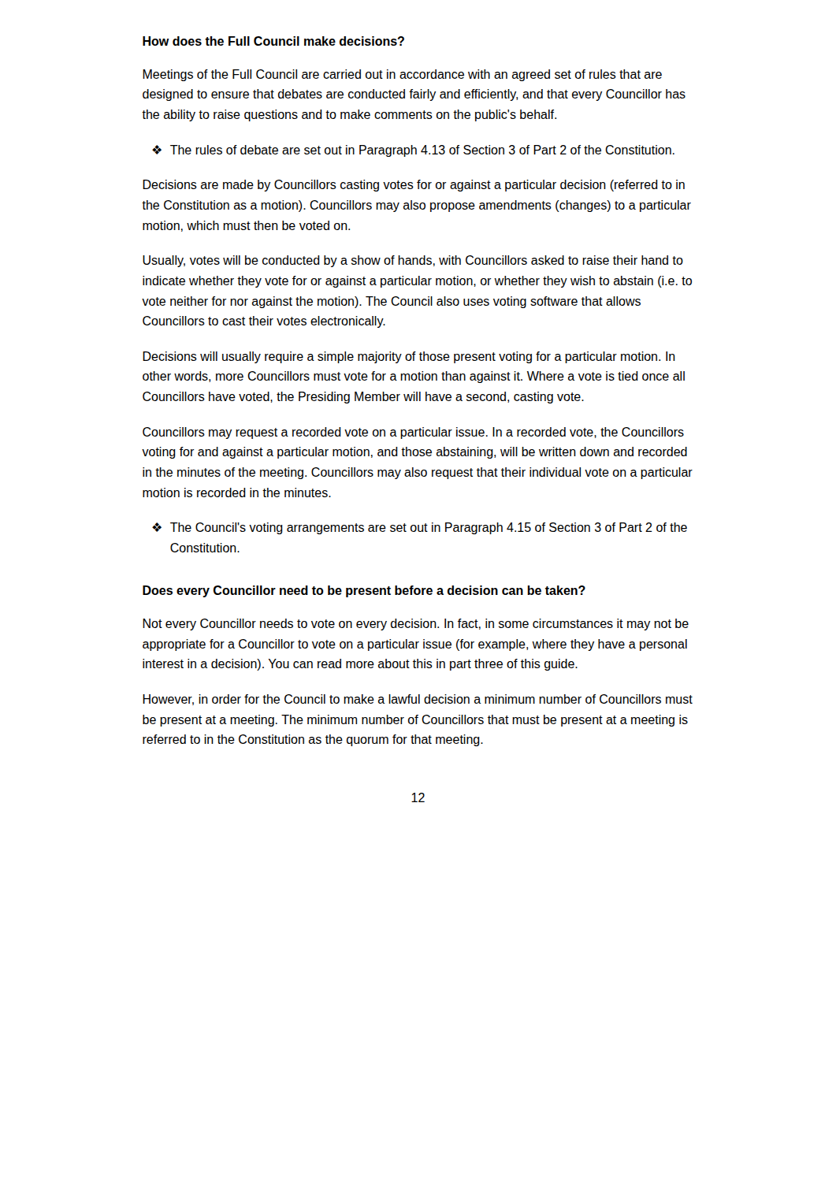How does the Full Council make decisions?
Meetings of the Full Council are carried out in accordance with an agreed set of rules that are designed to ensure that debates are conducted fairly and efficiently, and that every Councillor has the ability to raise questions and to make comments on the public's behalf.
The rules of debate are set out in Paragraph 4.13 of Section 3 of Part 2 of the Constitution.
Decisions are made by Councillors casting votes for or against a particular decision (referred to in the Constitution as a motion). Councillors may also propose amendments (changes) to a particular motion, which must then be voted on.
Usually, votes will be conducted by a show of hands, with Councillors asked to raise their hand to indicate whether they vote for or against a particular motion, or whether they wish to abstain (i.e. to vote neither for nor against the motion). The Council also uses voting software that allows Councillors to cast their votes electronically.
Decisions will usually require a simple majority of those present voting for a particular motion. In other words, more Councillors must vote for a motion than against it. Where a vote is tied once all Councillors have voted, the Presiding Member will have a second, casting vote.
Councillors may request a recorded vote on a particular issue. In a recorded vote, the Councillors voting for and against a particular motion, and those abstaining, will be written down and recorded in the minutes of the meeting. Councillors may also request that their individual vote on a particular motion is recorded in the minutes.
The Council's voting arrangements are set out in Paragraph 4.15 of Section 3 of Part 2 of the Constitution.
Does every Councillor need to be present before a decision can be taken?
Not every Councillor needs to vote on every decision. In fact, in some circumstances it may not be appropriate for a Councillor to vote on a particular issue (for example, where they have a personal interest in a decision). You can read more about this in part three of this guide.
However, in order for the Council to make a lawful decision a minimum number of Councillors must be present at a meeting. The minimum number of Councillors that must be present at a meeting is referred to in the Constitution as the quorum for that meeting.
12